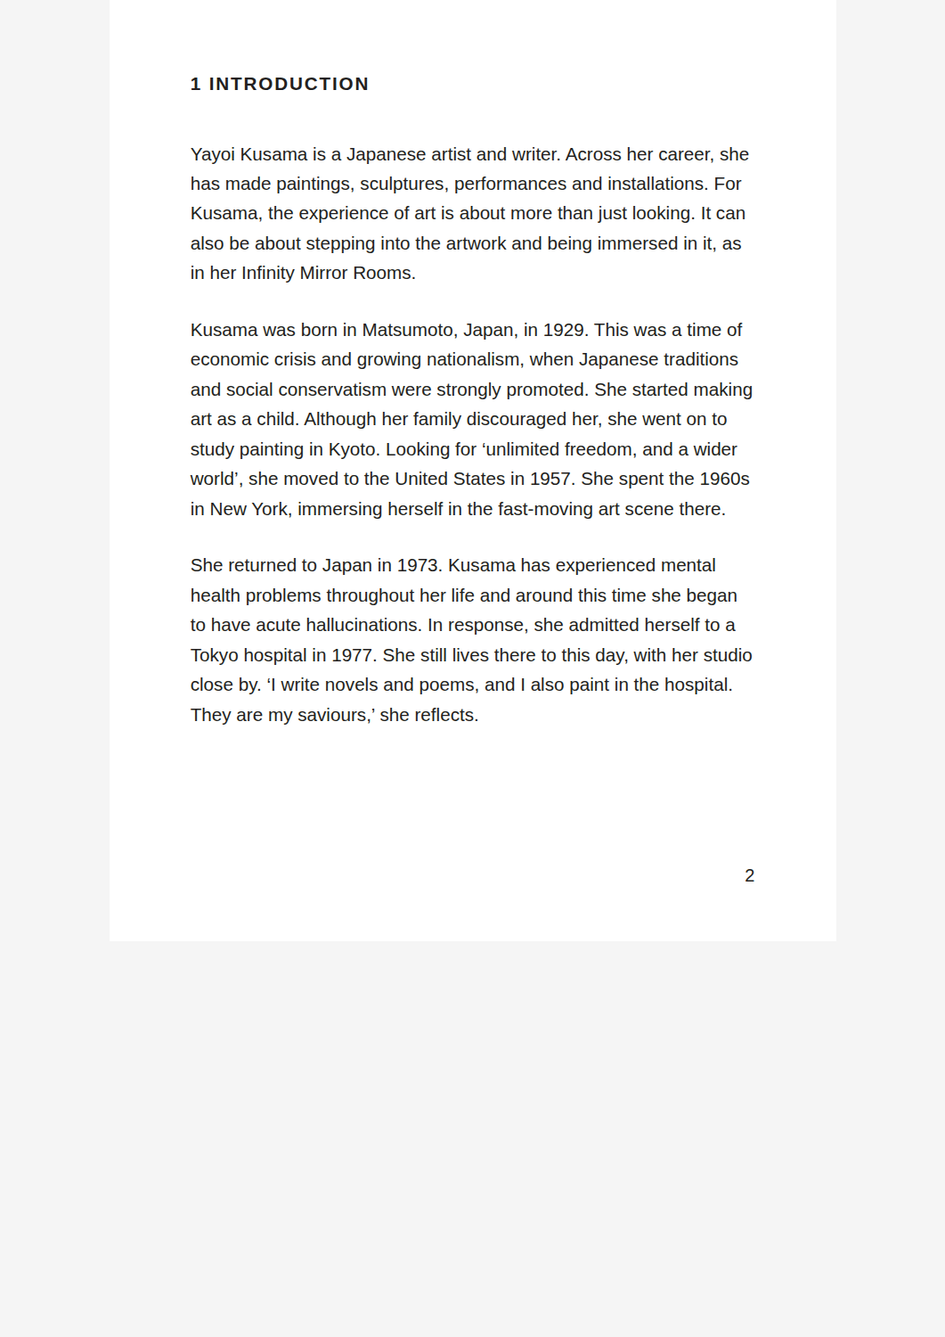1 Introduction
Yayoi Kusama is a Japanese artist and writer. Across her career, she has made paintings, sculptures, performances and installations. For Kusama, the experience of art is about more than just looking. It can also be about stepping into the artwork and being immersed in it, as in her Infinity Mirror Rooms.
Kusama was born in Matsumoto, Japan, in 1929. This was a time of economic crisis and growing nationalism, when Japanese traditions and social conservatism were strongly promoted. She started making art as a child. Although her family discouraged her, she went on to study painting in Kyoto. Looking for ‘unlimited freedom, and a wider world’, she moved to the United States in 1957. She spent the 1960s in New York, immersing herself in the fast-moving art scene there.
She returned to Japan in 1973. Kusama has experienced mental health problems throughout her life and around this time she began to have acute hallucinations. In response, she admitted herself to a Tokyo hospital in 1977. She still lives there to this day, with her studio close by. ‘I write novels and poems, and I also paint in the hospital. They are my saviours,’ she reflects.
2